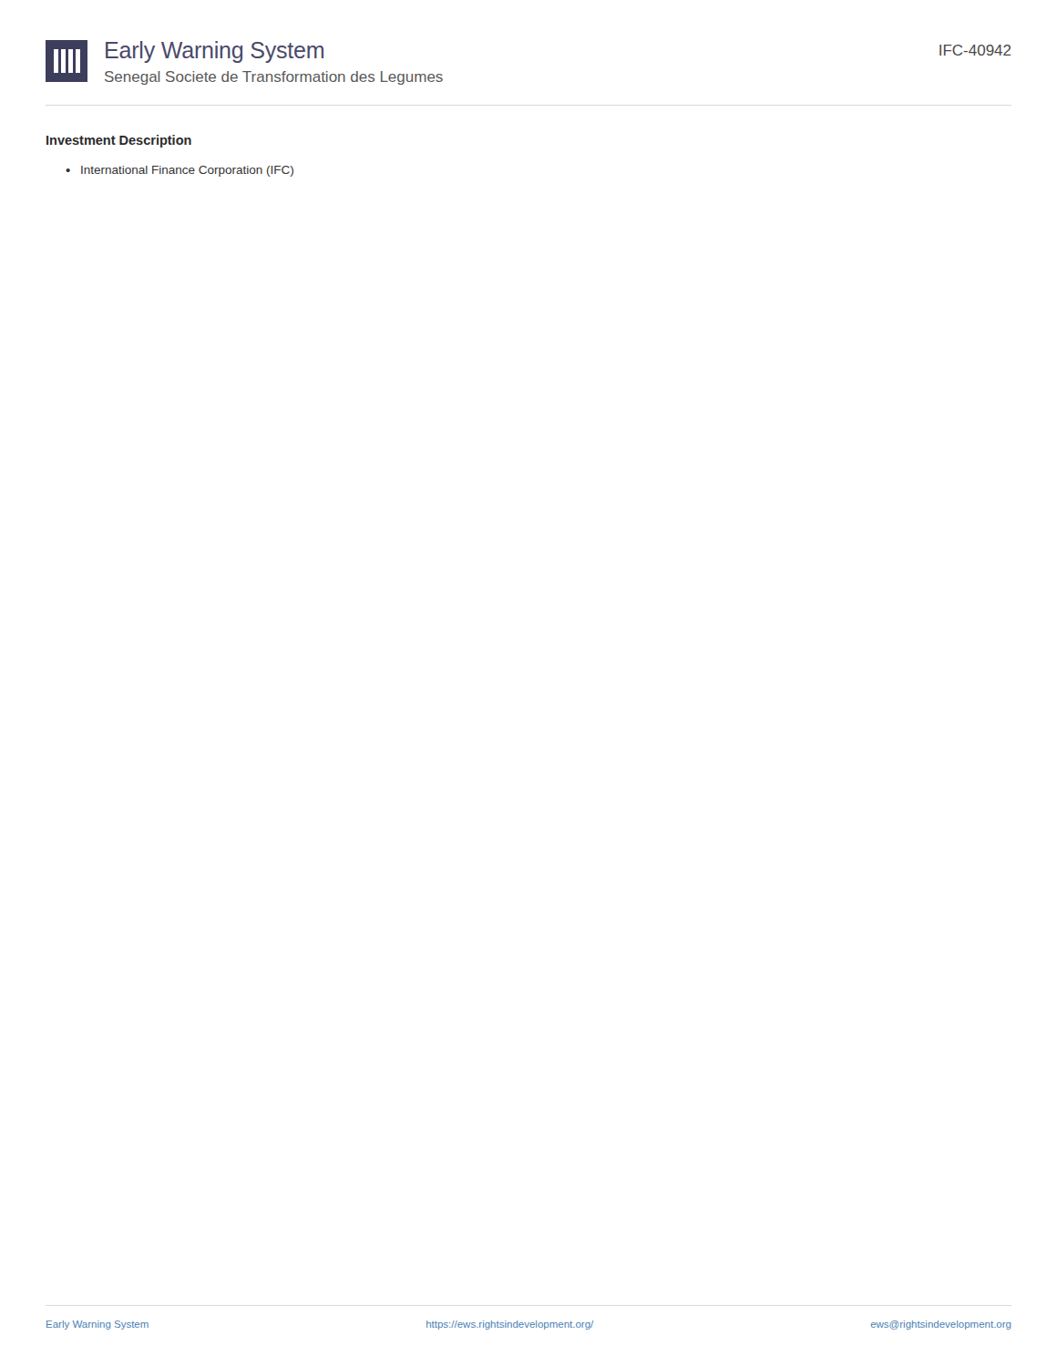Early Warning System
Senegal Societe de Transformation des Legumes
IFC-40942
Investment Description
International Finance Corporation (IFC)
Early Warning System
https://ews.rightsindevelopment.org/
ews@rightsindevelopment.org